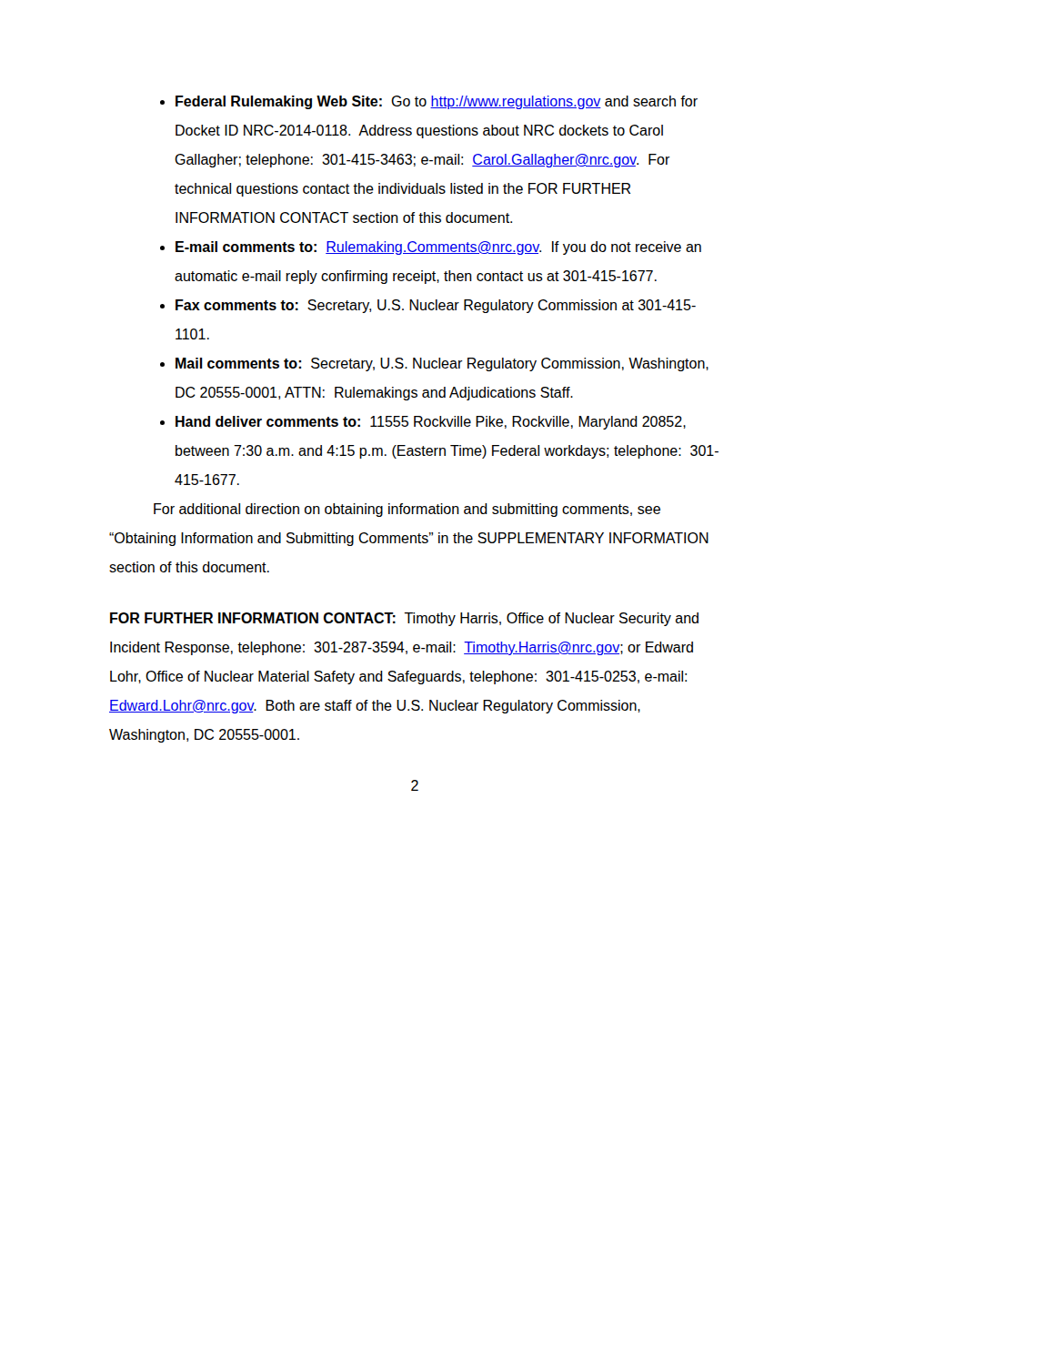Federal Rulemaking Web Site: Go to http://www.regulations.gov and search for Docket ID NRC-2014-0118. Address questions about NRC dockets to Carol Gallagher; telephone: 301-415-3463; e-mail: Carol.Gallagher@nrc.gov. For technical questions contact the individuals listed in the FOR FURTHER INFORMATION CONTACT section of this document.
E-mail comments to: Rulemaking.Comments@nrc.gov. If you do not receive an automatic e-mail reply confirming receipt, then contact us at 301-415-1677.
Fax comments to: Secretary, U.S. Nuclear Regulatory Commission at 301-415-1101.
Mail comments to: Secretary, U.S. Nuclear Regulatory Commission, Washington, DC 20555-0001, ATTN: Rulemakings and Adjudications Staff.
Hand deliver comments to: 11555 Rockville Pike, Rockville, Maryland 20852, between 7:30 a.m. and 4:15 p.m. (Eastern Time) Federal workdays; telephone: 301-415-1677.
For additional direction on obtaining information and submitting comments, see “Obtaining Information and Submitting Comments” in the SUPPLEMENTARY INFORMATION section of this document.
FOR FURTHER INFORMATION CONTACT: Timothy Harris, Office of Nuclear Security and Incident Response, telephone: 301-287-3594, e-mail: Timothy.Harris@nrc.gov; or Edward Lohr, Office of Nuclear Material Safety and Safeguards, telephone: 301-415-0253, e-mail: Edward.Lohr@nrc.gov. Both are staff of the U.S. Nuclear Regulatory Commission, Washington, DC 20555-0001.
2